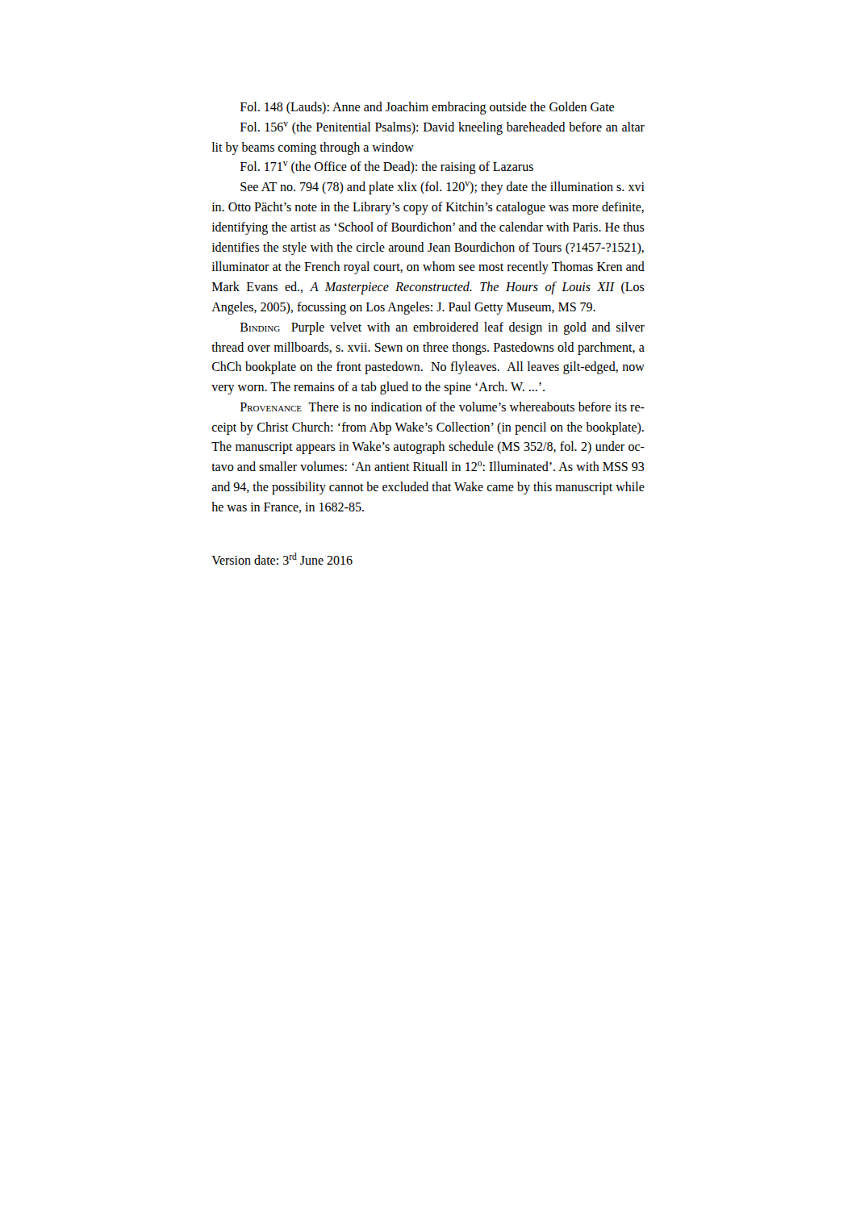Fol. 148 (Lauds): Anne and Joachim embracing outside the Golden Gate
Fol. 156v (the Penitential Psalms): David kneeling bareheaded before an altar lit by beams coming through a window
Fol. 171v (the Office of the Dead): the raising of Lazarus
See AT no. 794 (78) and plate xlix (fol. 120v); they date the illumination s. xvi in. Otto Pächt’s note in the Library’s copy of Kitchin’s catalogue was more definite, identifying the artist as ‘School of Bourdichon’ and the calendar with Paris. He thus identifies the style with the circle around Jean Bourdichon of Tours (?1457-?1521), illuminator at the French royal court, on whom see most recently Thomas Kren and Mark Evans ed., A Masterpiece Reconstructed. The Hours of Louis XII (Los Angeles, 2005), focussing on Los Angeles: J. Paul Getty Museum, MS 79.
Binding Purple velvet with an embroidered leaf design in gold and silver thread over millboards, s. xvii. Sewn on three thongs. Pastedowns old parchment, a ChCh bookplate on the front pastedown. No flyleaves. All leaves gilt-edged, now very worn. The remains of a tab glued to the spine ‘Arch. W. ...’.
Provenance There is no indication of the volume’s whereabouts before its receipt by Christ Church: ‘from Abp Wake’s Collection’ (in pencil on the bookplate). The manuscript appears in Wake’s autograph schedule (MS 352/8, fol. 2) under octavo and smaller volumes: ‘An antient Rituall in 12o: Illuminated’. As with MSS 93 and 94, the possibility cannot be excluded that Wake came by this manuscript while he was in France, in 1682-85.
Version date: 3rd June 2016